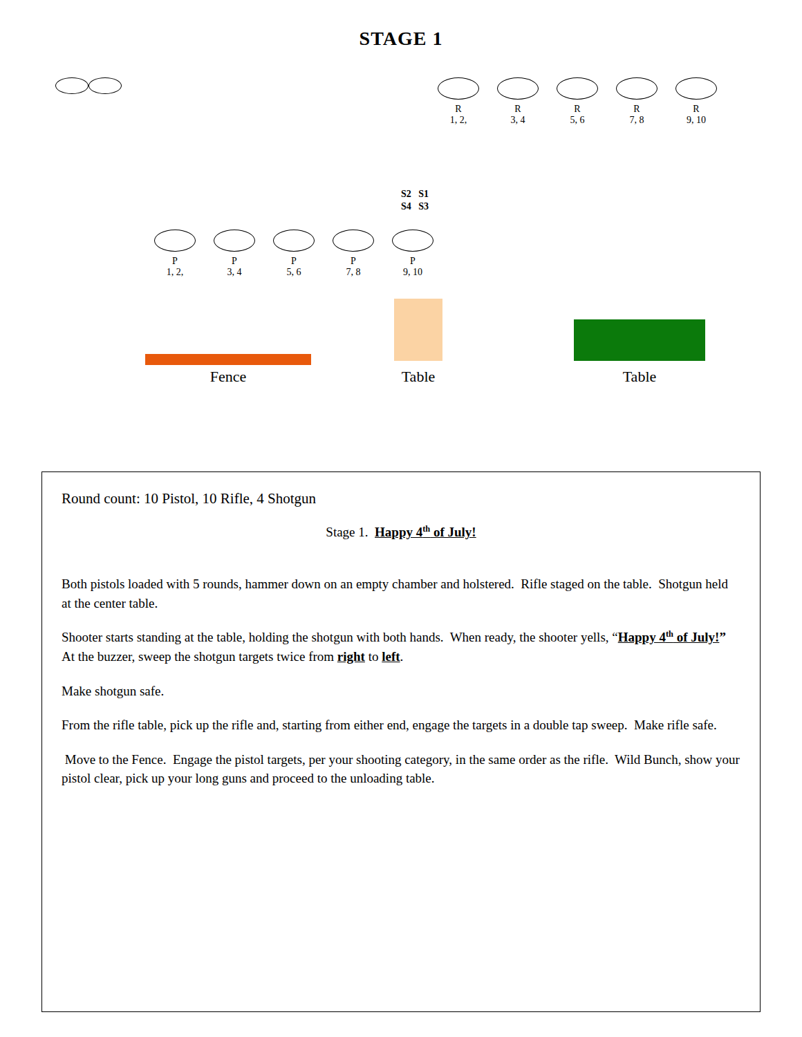STAGE 1
R
1, 2,
R
3, 4
R
5, 6
R
7, 8
R
9, 10
S2 S1
S4 S3
P
1, 2,
P
3, 4
P
5, 6
P
7, 8
P
9, 10
Fence
Table
Table
Round count: 10 Pistol, 10 Rifle, 4 Shotgun
Stage 1. Happy 4th of July!
Both pistols loaded with 5 rounds, hammer down on an empty chamber and holstered. Rifle staged on the table. Shotgun held at the center table.
Shooter starts standing at the table, holding the shotgun with both hands. When ready, the shooter yells, “Happy 4th of July!” At the buzzer, sweep the shotgun targets twice from right to left.
Make shotgun safe.
From the rifle table, pick up the rifle and, starting from either end, engage the targets in a double tap sweep. Make rifle safe.
Move to the Fence. Engage the pistol targets, per your shooting category, in the same order as the rifle. Wild Bunch, show your pistol clear, pick up your long guns and proceed to the unloading table.